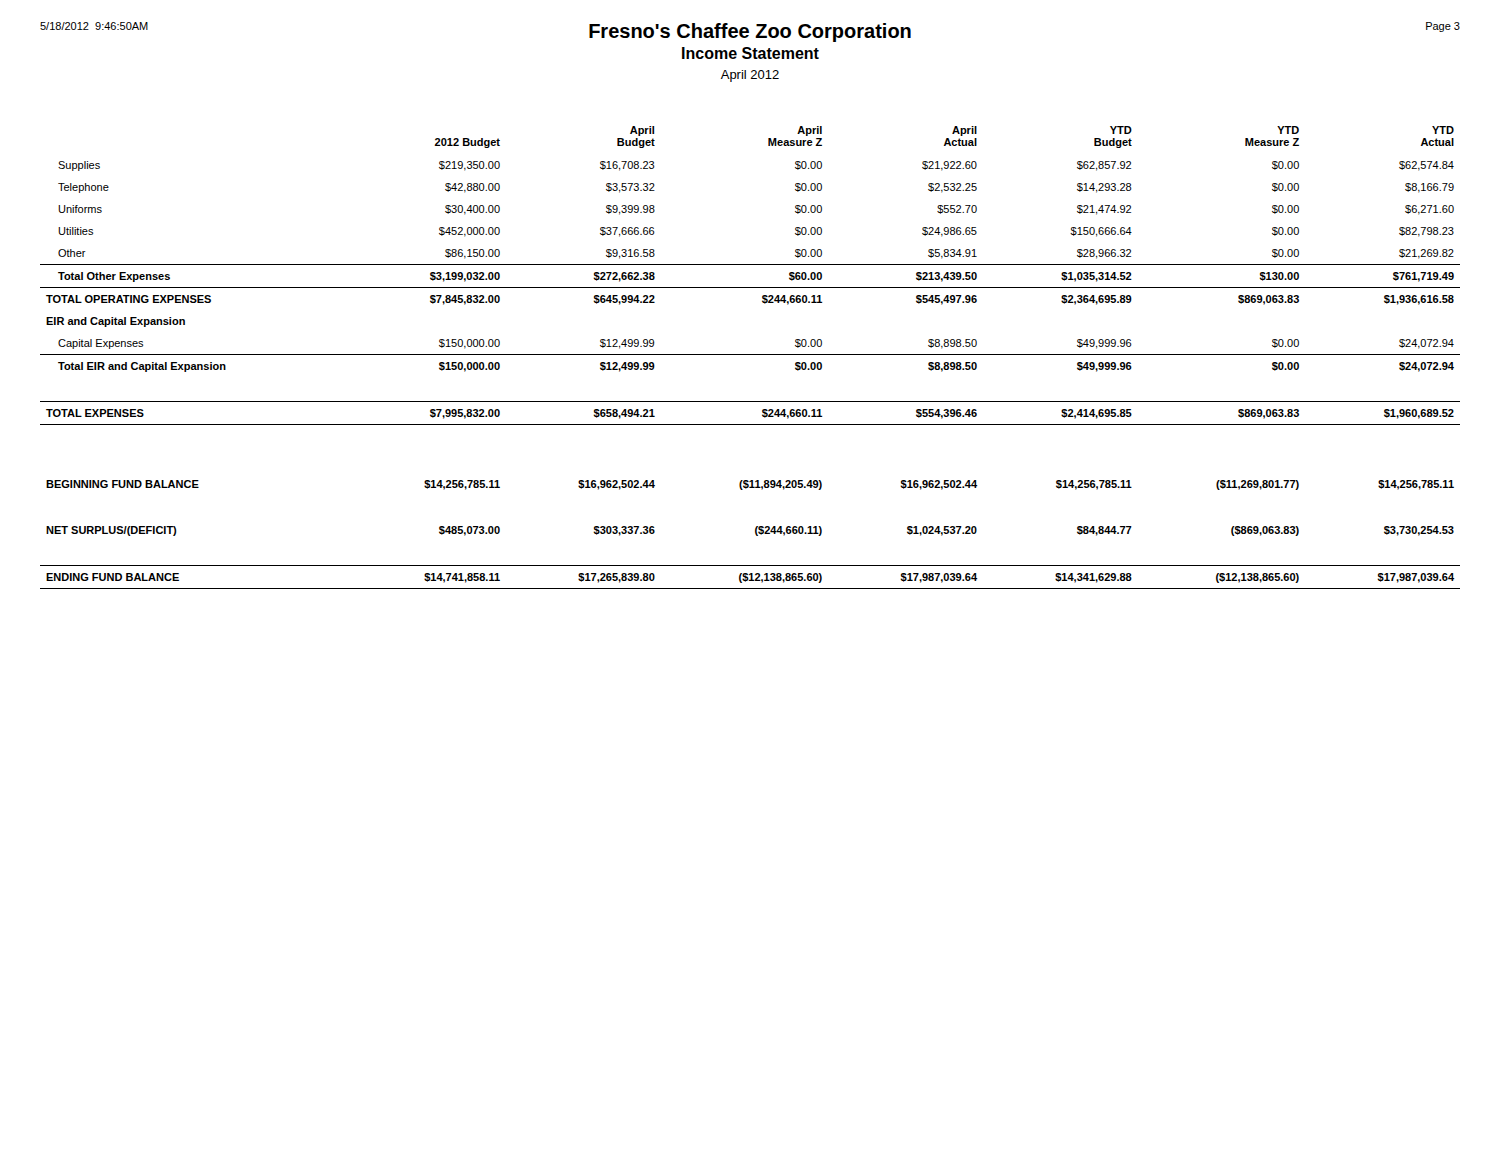5/18/2012 9:46:50AM
Page 3
Fresno's Chaffee Zoo Corporation
Income Statement
April 2012
| | 2012 Budget | April Budget | April Measure Z | April Actual | YTD Budget | YTD Measure Z | YTD Actual |
| --- | --- | --- | --- | --- | --- | --- | --- |
| Supplies | $219,350.00 | $16,708.23 | $0.00 | $21,922.60 | $62,857.92 | $0.00 | $62,574.84 |
| Telephone | $42,880.00 | $3,573.32 | $0.00 | $2,532.25 | $14,293.28 | $0.00 | $8,166.79 |
| Uniforms | $30,400.00 | $9,399.98 | $0.00 | $552.70 | $21,474.92 | $0.00 | $6,271.60 |
| Utilities | $452,000.00 | $37,666.66 | $0.00 | $24,986.65 | $150,666.64 | $0.00 | $82,798.23 |
| Other | $86,150.00 | $9,316.58 | $0.00 | $5,834.91 | $28,966.32 | $0.00 | $21,269.82 |
| Total Other Expenses | $3,199,032.00 | $272,662.38 | $60.00 | $213,439.50 | $1,035,314.52 | $130.00 | $761,719.49 |
| TOTAL OPERATING EXPENSES | $7,845,832.00 | $645,994.22 | $244,660.11 | $545,497.96 | $2,364,695.89 | $869,063.83 | $1,936,616.58 |
| EIR and Capital Expansion | | | | | | | |
| Capital Expenses | $150,000.00 | $12,499.99 | $0.00 | $8,898.50 | $49,999.96 | $0.00 | $24,072.94 |
| Total EIR and Capital Expansion | $150,000.00 | $12,499.99 | $0.00 | $8,898.50 | $49,999.96 | $0.00 | $24,072.94 |
| TOTAL EXPENSES | $7,995,832.00 | $658,494.21 | $244,660.11 | $554,396.46 | $2,414,695.85 | $869,063.83 | $1,960,689.52 |
| BEGINNING FUND BALANCE | $14,256,785.11 | $16,962,502.44 | ($11,894,205.49) | $16,962,502.44 | $14,256,785.11 | ($11,269,801.77) | $14,256,785.11 |
| NET SURPLUS/(DEFICIT) | $485,073.00 | $303,337.36 | ($244,660.11) | $1,024,537.20 | $84,844.77 | ($869,063.83) | $3,730,254.53 |
| ENDING FUND BALANCE | $14,741,858.11 | $17,265,839.80 | ($12,138,865.60) | $17,987,039.64 | $14,341,629.88 | ($12,138,865.60) | $17,987,039.64 |